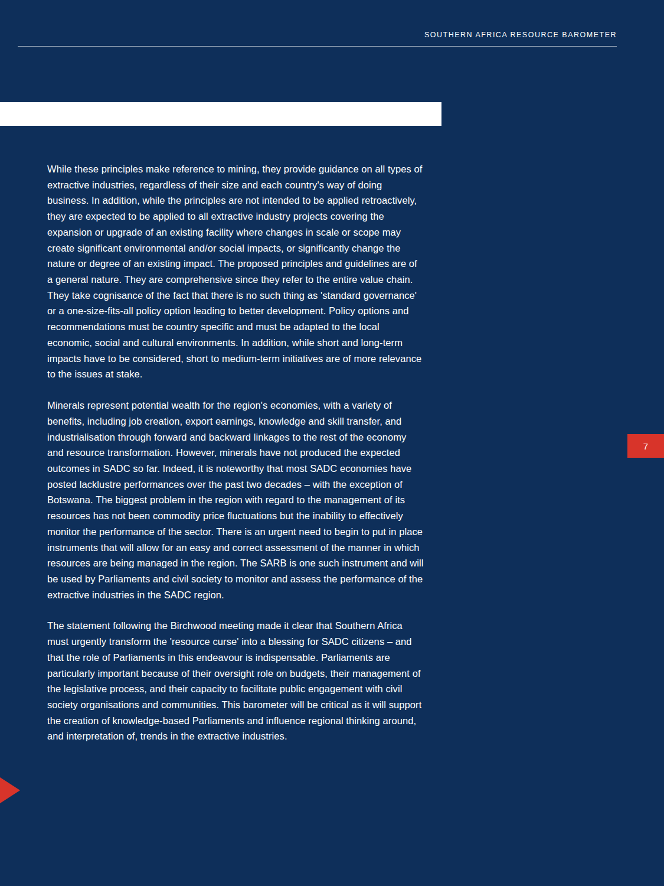Southern Africa Resource Barometer
While these principles make reference to mining, they provide guidance on all types of extractive industries, regardless of their size and each country's way of doing business. In addition, while the principles are not intended to be applied retroactively, they are expected to be applied to all extractive industry projects covering the expansion or upgrade of an existing facility where changes in scale or scope may create significant environmental and/or social impacts, or significantly change the nature or degree of an existing impact. The proposed principles and guidelines are of a general nature. They are comprehensive since they refer to the entire value chain. They take cognisance of the fact that there is no such thing as 'standard governance' or a one-size-fits-all policy option leading to better development. Policy options and recommendations must be country specific and must be adapted to the local economic, social and cultural environments. In addition, while short and long-term impacts have to be considered, short to medium-term initiatives are of more relevance to the issues at stake.
Minerals represent potential wealth for the region's economies, with a variety of benefits, including job creation, export earnings, knowledge and skill transfer, and industrialisation through forward and backward linkages to the rest of the economy and resource transformation. However, minerals have not produced the expected outcomes in SADC so far. Indeed, it is noteworthy that most SADC economies have posted lacklustre performances over the past two decades – with the exception of Botswana. The biggest problem in the region with regard to the management of its resources has not been commodity price fluctuations but the inability to effectively monitor the performance of the sector. There is an urgent need to begin to put in place instruments that will allow for an easy and correct assessment of the manner in which resources are being managed in the region. The SARB is one such instrument and will be used by Parliaments and civil society to monitor and assess the performance of the extractive industries in the SADC region.
The statement following the Birchwood meeting made it clear that Southern Africa must urgently transform the 'resource curse' into a blessing for SADC citizens – and that the role of Parliaments in this endeavour is indispensable. Parliaments are particularly important because of their oversight role on budgets, their management of the legislative process, and their capacity to facilitate public engagement with civil society organisations and communities. This barometer will be critical as it will support the creation of knowledge-based Parliaments and influence regional thinking around, and interpretation of, trends in the extractive industries.
7